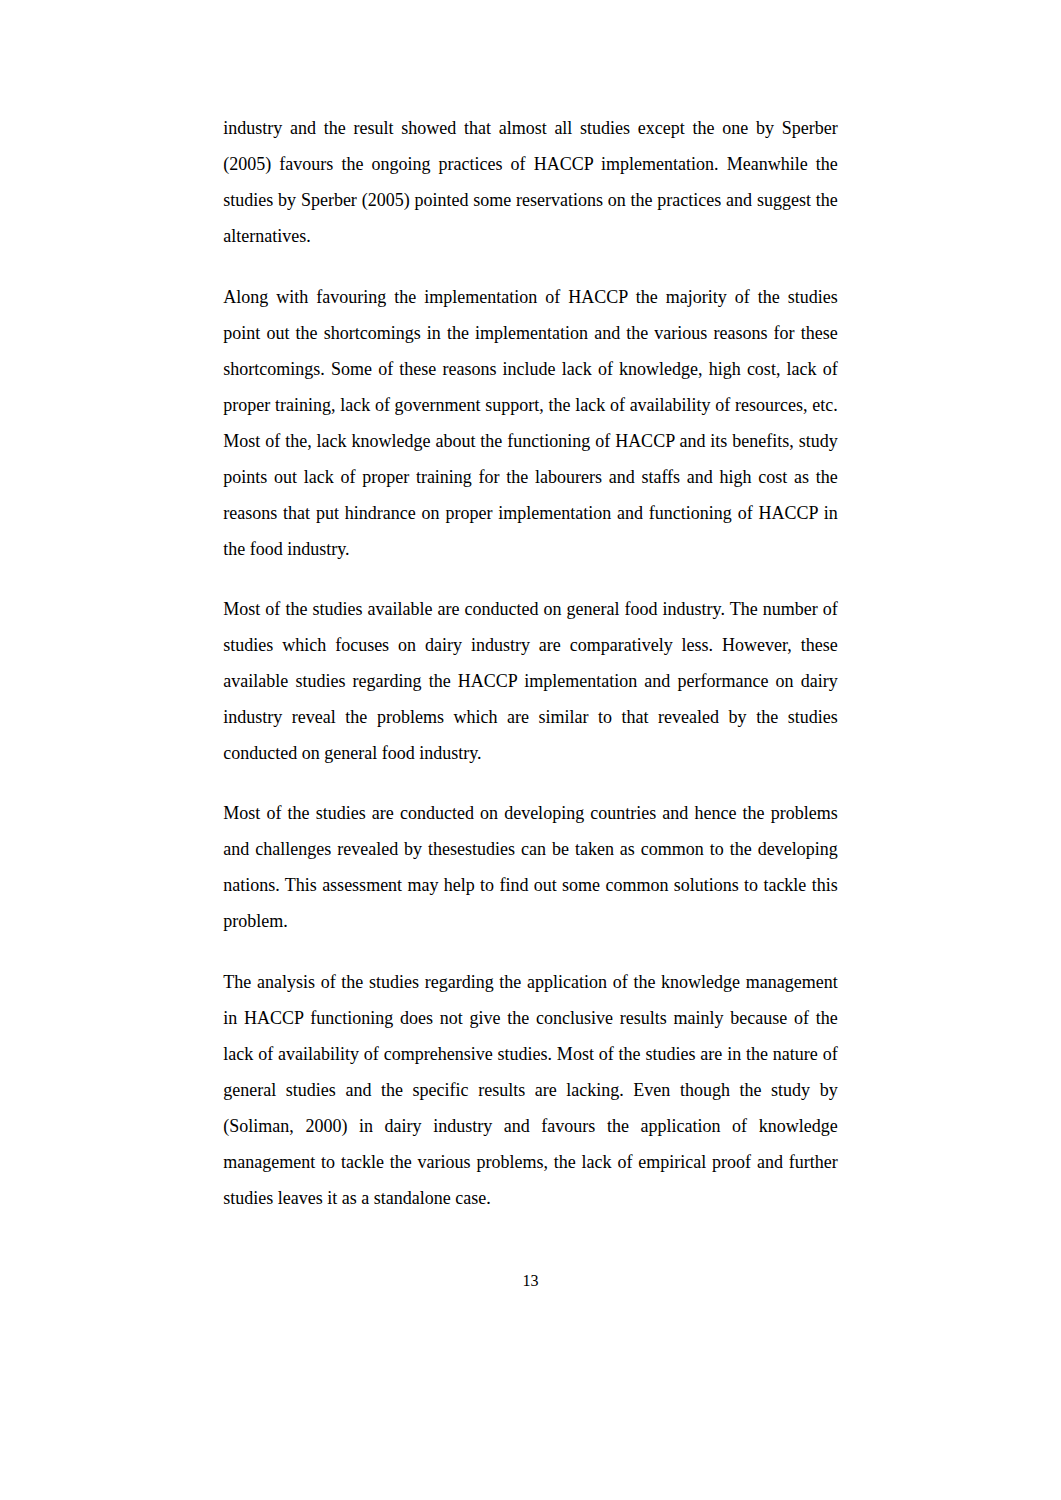industry and the result showed that almost all studies except the one by Sperber (2005) favours the ongoing practices of HACCP implementation. Meanwhile the studies by Sperber (2005) pointed some reservations on the practices and suggest the alternatives.
Along with favouring the implementation of HACCP the majority of the studies point out the shortcomings in the implementation and the various reasons for these shortcomings. Some of these reasons include lack of knowledge, high cost, lack of proper training, lack of government support, the lack of availability of resources, etc. Most of the, lack knowledge about the functioning of HACCP and its benefits, study points out lack of proper training for the labourers and staffs and high cost as the reasons that put hindrance on proper implementation and functioning of HACCP in the food industry.
Most of the studies available are conducted on general food industry. The number of studies which focuses on dairy industry are comparatively less. However, these available studies regarding the HACCP implementation and performance on dairy industry reveal the problems which are similar to that revealed by the studies conducted on general food industry.
Most of the studies are conducted on developing countries and hence the problems and challenges revealed by thesestudies can be taken as common to the developing nations. This assessment may help to find out some common solutions to tackle this problem.
The analysis of the studies regarding the application of the knowledge management in HACCP functioning does not give the conclusive results mainly because of the lack of availability of comprehensive studies. Most of the studies are in the nature of general studies and the specific results are lacking. Even though the study by (Soliman, 2000) in dairy industry and favours the application of knowledge management to tackle the various problems, the lack of empirical proof and further studies leaves it as a standalone case.
13